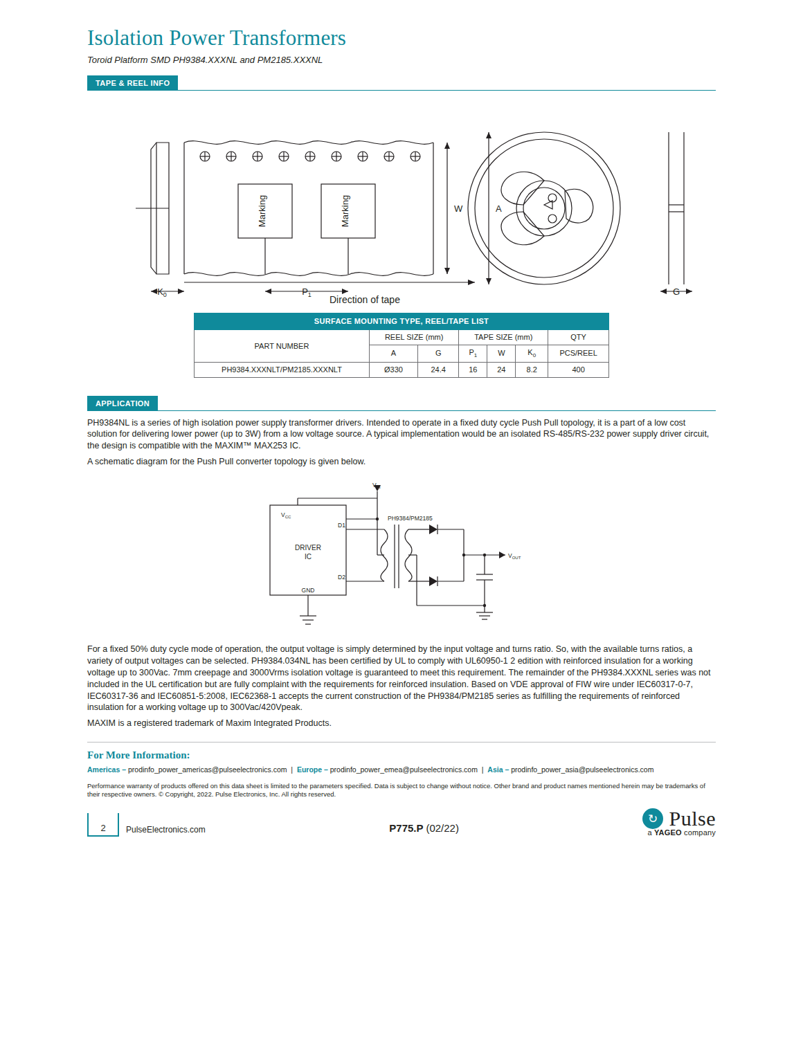Isolation Power Transformers
Toroid Platform SMD PH9384.XXXNL and PM2185.XXXNL
TAPE & REEL INFO
Marking Marking W A K0 P1 G Direction of tape
| SURFACE MOUNTING TYPE, REEL/TAPE LIST |
| --- |
| PART NUMBER | REEL SIZE (mm) | TAPE SIZE (mm) | QTY |
| A | G | P 1 | W | K 0 | PCS/REEL |
| PH9384.XXXNLT/PM2185.XXXNLT | Ø330 | 24.4 | 16 | 24 | 8.2 | 400 |
APPLICATION
PH9384NL is a series of high isolation power supply transformer drivers. Intended to operate in a fixed duty cycle Push Pull topology, it is a part of a low cost solution for delivering lower power (up to 3W) from a low voltage source. A typical implementation would be an isolated RS-485/RS-232 power supply driver circuit, the design is compatible with the MAXIM™ MAX253 IC.
A schematic diagram for the Push Pull converter topology is given below.
VIN VCC D1 D2 DRIVER IC GND PH9384/PM2185 VOUT
For a fixed 50% duty cycle mode of operation, the output voltage is simply determined by the input voltage and turns ratio. So, with the available turns ratios, a variety of output voltages can be selected. PH9384.034NL has been certified by UL to comply with UL60950-1 2 edition with reinforced insulation for a working voltage up to 300Vac. 7mm creepage and 3000Vrms isolation voltage is guaranteed to meet this requirement. The remainder of the PH9384.XXXNL series was not included in the UL certification but are fully complaint with the requirements for reinforced insulation. Based on VDE approval of FIW wire under IEC60317-0-7, IEC60317-36 and IEC60851-5:2008, IEC62368-1 accepts the current construction of the PH9384/PM2185 series as fulfilling the requirements of reinforced insulation for a working voltage up to 300Vac/420Vpeak.
MAXIM is a registered trademark of Maxim Integrated Products.
For More Information:
Americas – prodinfo_power_americas@pulseelectronics.com | Europe – prodinfo_power_emea@pulseelectronics.com | Asia – prodinfo_power_asia@pulseelectronics.com
Performance warranty of products offered on this data sheet is limited to the parameters specified. Data is subject to change without notice. Other brand and product names mentioned herein may be trademarks of their respective owners. © Copyright, 2022. Pulse Electronics, Inc. All rights reserved.
2
PulseElectronics.com
P775.P (02/22)
↻ Pulse
a YAGEO company